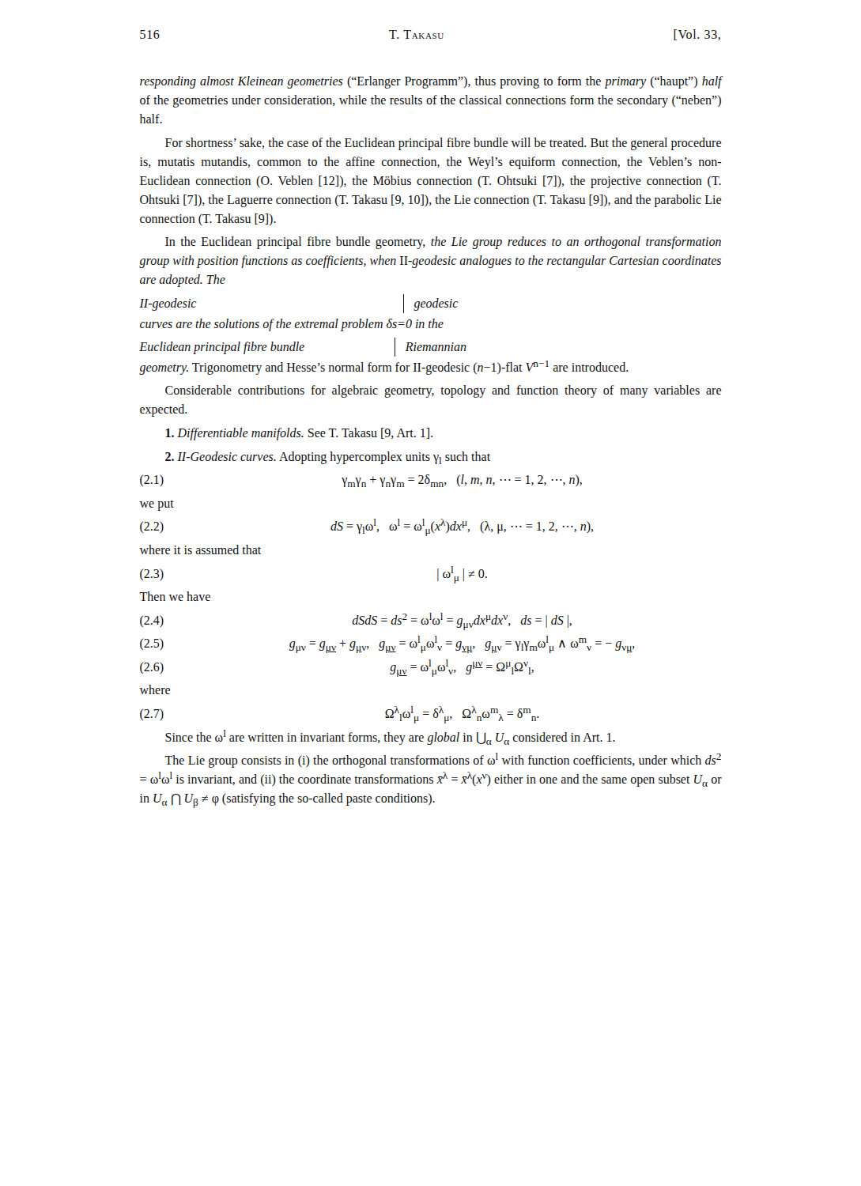516 T. Takasu [Vol. 33,
responding almost Kleinean geometries (“Erlanger Programm”), thus proving to form the primary (“haupt”) half of the geometries under consideration, while the results of the classical connections form the secondary (“neben”) half.
For shortness’ sake, the case of the Euclidean principal fibre bundle will be treated. But the general procedure is, mutatis mutandis, common to the affine connection, the Weyl’s equiform connection, the Veblen’s non-Euclidean connection (O. Veblen [12]), the Möbius connection (T. Ohtsuki [7]), the projective connection (T. Ohtsuki [7]), the Laguerre connection (T. Takasu [9, 10]), the Lie connection (T. Takasu [9]), and the parabolic Lie connection (T. Takasu [9]).
In the Euclidean principal fibre bundle geometry, the Lie group reduces to an orthogonal transformation group with position functions as coefficients, when II-geodesic analogues to the rectangular Cartesian coordinates are adopted. The
II-geodesic
geodesic
curves are the solutions of the extremal problem δs=0 in the
Euclidean principal fibre bundle
Riemannian
geometry. Trigonometry and Hesse’s normal form for II-geodesic (n−1)-flat Vn−1 are introduced.
Considerable contributions for algebraic geometry, topology and function theory of many variables are expected.
1. Differentiable manifolds. See T. Takasu [9, Art. 1].
2. II-Geodesic curves. Adopting hypercomplex units γl such that
(2.1) γmγn + γnγm = 2δmn, (l, m, n, ⋯ = 1, 2, ⋯, n),
we put
(2.2) dS = γlωl, ωl = ωlμ(xλ)dxμ, (λ, μ, ⋯ = 1, 2, ⋯, n),
where it is assumed that
(2.3) | ωlμ | ≠ 0.
Then we have
(2.4) dSdS = ds2 = ωlωl = gμνdxμdxν, ds = | dS |,
(2.5) gμν = gμν + gμν, gμν = ωlμωlν = gνμ, gμν = γlγmωlμ ∧ ωmν = − gνμ,
(2.6) gμν = ωlμωlν, gμν = ΩμlΩνl,
where
(2.7) Ωλlωlμ = δλμ, Ωλnωmλ = δmn.
Since the ωl are written in invariant forms, they are global in ⋃α Uα considered in Art. 1.
The Lie group consists in (i) the orthogonal transformations of ωl with function coefficients, under which ds2 = ωlωl is invariant, and (ii) the coordinate transformations x̄λ = x̄λ(xν) either in one and the same open subset Uα or in Uα ⋂ Uβ ≠ φ (satisfying the so-called paste conditions).